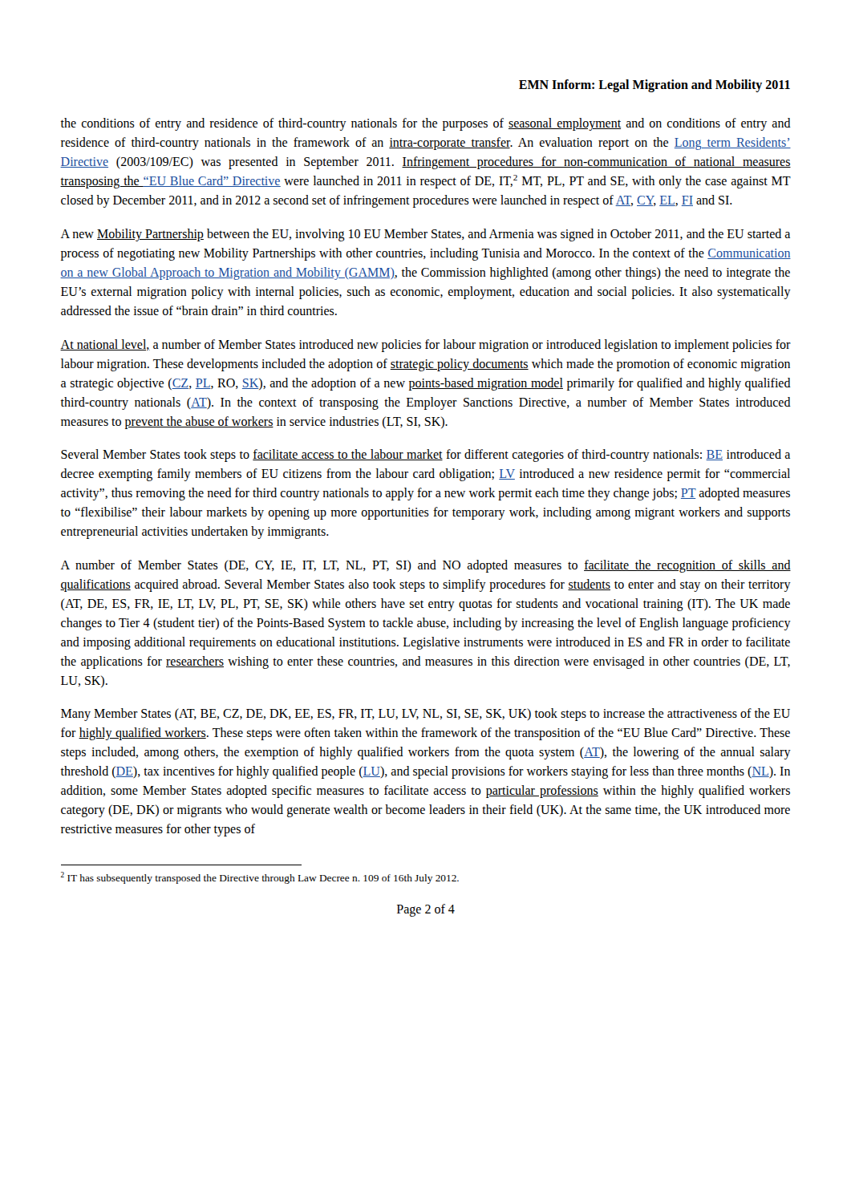EMN Inform: Legal Migration and Mobility 2011
the conditions of entry and residence of third-country nationals for the purposes of seasonal employment and on conditions of entry and residence of third-country nationals in the framework of an intra-corporate transfer. An evaluation report on the Long term Residents’ Directive (2003/109/EC) was presented in September 2011. Infringement procedures for non-communication of national measures transposing the “EU Blue Card” Directive were launched in 2011 in respect of DE, IT,2 MT, PL, PT and SE, with only the case against MT closed by December 2011, and in 2012 a second set of infringement procedures were launched in respect of AT, CY, EL, FI and SI.
A new Mobility Partnership between the EU, involving 10 EU Member States, and Armenia was signed in October 2011, and the EU started a process of negotiating new Mobility Partnerships with other countries, including Tunisia and Morocco. In the context of the Communication on a new Global Approach to Migration and Mobility (GAMM), the Commission highlighted (among other things) the need to integrate the EU’s external migration policy with internal policies, such as economic, employment, education and social policies. It also systematically addressed the issue of “brain drain” in third countries.
At national level, a number of Member States introduced new policies for labour migration or introduced legislation to implement policies for labour migration. These developments included the adoption of strategic policy documents which made the promotion of economic migration a strategic objective (CZ, PL, RO, SK), and the adoption of a new points-based migration model primarily for qualified and highly qualified third-country nationals (AT). In the context of transposing the Employer Sanctions Directive, a number of Member States introduced measures to prevent the abuse of workers in service industries (LT, SI, SK).
Several Member States took steps to facilitate access to the labour market for different categories of third-country nationals: BE introduced a decree exempting family members of EU citizens from the labour card obligation; LV introduced a new residence permit for “commercial activity”, thus removing the need for third country nationals to apply for a new work permit each time they change jobs; PT adopted measures to “flexibilise” their labour markets by opening up more opportunities for temporary work, including among migrant workers and supports entrepreneurial activities undertaken by immigrants.
A number of Member States (DE, CY, IE, IT, LT, NL, PT, SI) and NO adopted measures to facilitate the recognition of skills and qualifications acquired abroad. Several Member States also took steps to simplify procedures for students to enter and stay on their territory (AT, DE, ES, FR, IE, LT, LV, PL, PT, SE, SK) while others have set entry quotas for students and vocational training (IT). The UK made changes to Tier 4 (student tier) of the Points-Based System to tackle abuse, including by increasing the level of English language proficiency and imposing additional requirements on educational institutions. Legislative instruments were introduced in ES and FR in order to facilitate the applications for researchers wishing to enter these countries, and measures in this direction were envisaged in other countries (DE, LT, LU, SK).
Many Member States (AT, BE, CZ, DE, DK, EE, ES, FR, IT, LU, LV, NL, SI, SE, SK, UK) took steps to increase the attractiveness of the EU for highly qualified workers. These steps were often taken within the framework of the transposition of the “EU Blue Card” Directive. These steps included, among others, the exemption of highly qualified workers from the quota system (AT), the lowering of the annual salary threshold (DE), tax incentives for highly qualified people (LU), and special provisions for workers staying for less than three months (NL). In addition, some Member States adopted specific measures to facilitate access to particular professions within the highly qualified workers category (DE, DK) or migrants who would generate wealth or become leaders in their field (UK). At the same time, the UK introduced more restrictive measures for other types of
2 IT has subsequently transposed the Directive through Law Decree n. 109 of 16th July 2012.
Page 2 of 4